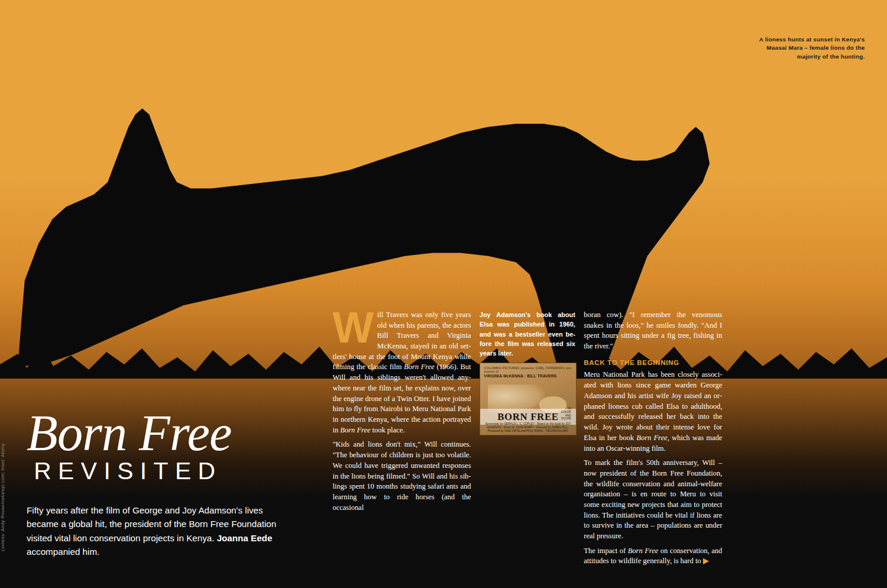A lioness hunts at sunset in Kenya's Maasai Mara – female lions do the majority of the hunting.
Lioness: Andy Rouse/naturepl.com; Inset: Alamy
Born Free
REVISITED
Fifty years after the film of George and Joy Adamson's lives became a global hit, the president of the Born Free Foundation visited vital lion conservation projects in Kenya. Joanna Eede accompanied him.
Will Travers was only five years old when his parents, the actors Bill Travers and Virginia McKenna, stayed in an old settlers' house at the foot of Mount Kenya while filming the classic film Born Free (1966). But Will and his siblings weren't allowed anywhere near the film set, he explains now, over the engine drone of a Twin Otter. I have joined him to fly from Nairobi to Meru National Park in northern Kenya, where the action portrayed in Born Free took place.
"Kids and lions don't mix," Will continues. "The behaviour of children is just too volatile. We could have triggered unwanted responses in the lions being filmed." So Will and his siblings spent 10 months studying safari ants and learning how to ride horses (and the occasional
Joy Adamson's book about Elsa was published in 1960, and was a bestseller even before the film was released six years later.
COLUMBIA PICTURES presents CARL FOREMAN's production of
VIRGINIA McKENNA · BILL TRAVERS
BORN FREE
IN
COLOR
AND
SCOPE
Screenplay by GERALD L. C. COPLEY · Based on the book by JOY ADAMSON · Music by JOHN BARRY · Directed by JAMES HILL · Produced by SAM JAFFE and PAUL RADIN · TECHNICOLOR®
boran cow). "I remember the venomous snakes in the loos," he smiles fondly. "And I spent hours sitting under a fig tree, fishing in the river."
Back to the beginning
Meru National Park has been closely associated with lions since game warden George Adamson and his artist wife Joy raised an orphaned lioness cub called Elsa to adulthood, and successfully released her back into the wild. Joy wrote about their intense love for Elsa in her book Born Free, which was made into an Oscar-winning film.
To mark the film's 50th anniversary, Will – now president of the Born Free Foundation, the wildlife conservation and animal-welfare organisation – is en route to Meru to visit some exciting new projects that aim to protect lions. The initiatives could be vital if lions are to survive in the area – populations are under real pressure.
The impact of Born Free on conservation, and attitudes to wildlife generally, is hard to ▶